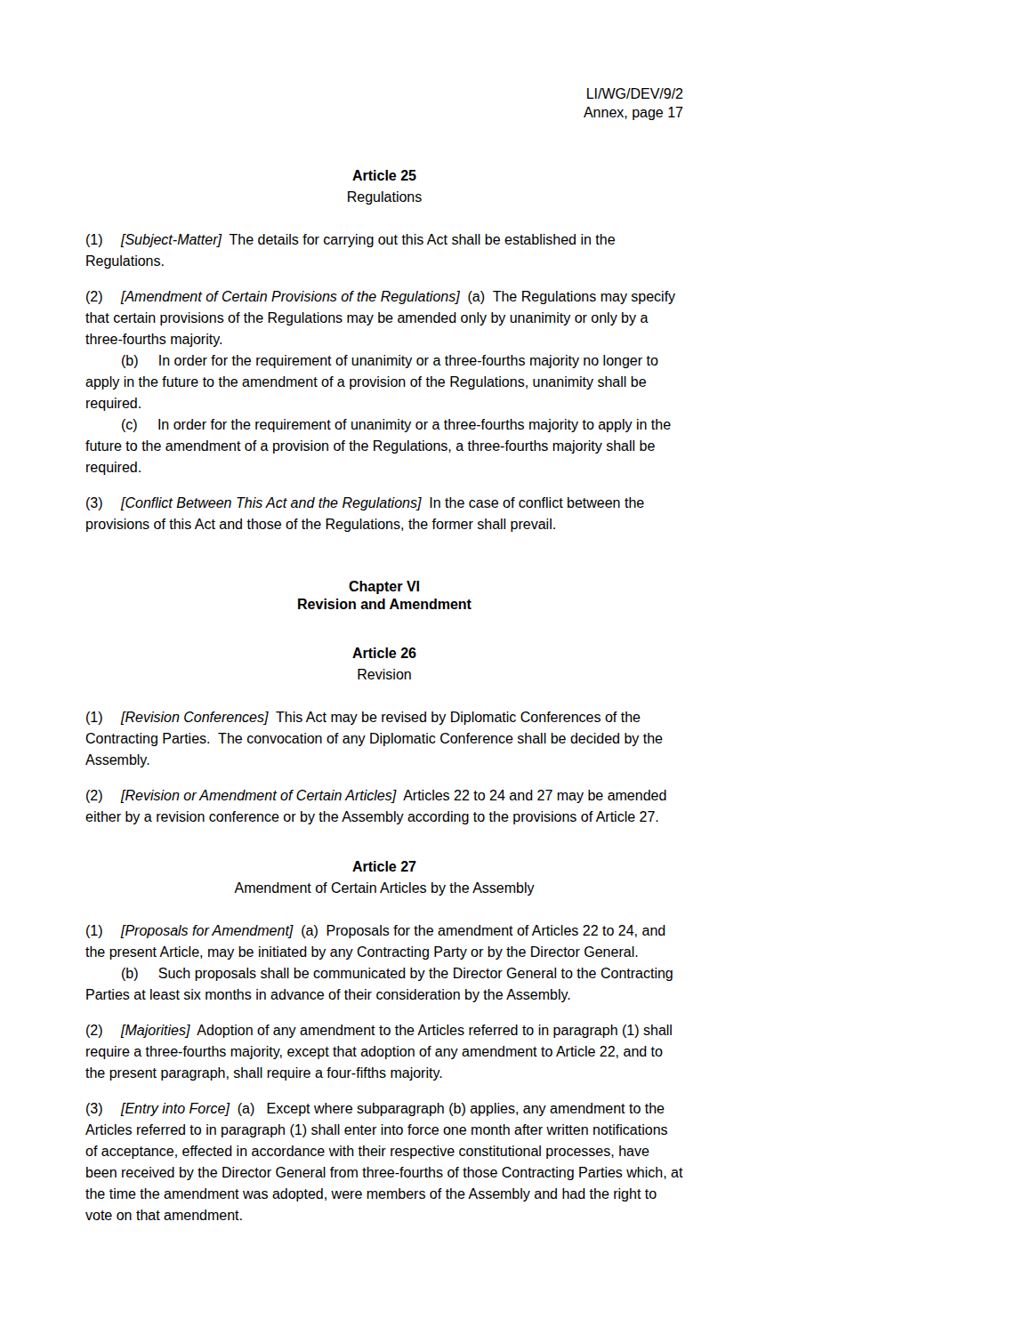LI/WG/DEV/9/2
Annex, page 17
Article 25
Regulations
(1)[Subject-Matter] The details for carrying out this Act shall be established in the Regulations.
(2)[Amendment of Certain Provisions of the Regulations] (a) The Regulations may specify that certain provisions of the Regulations may be amended only by unanimity or only by a three-fourths majority. (b) In order for the requirement of unanimity or a three-fourths majority no longer to apply in the future to the amendment of a provision of the Regulations, unanimity shall be required. (c) In order for the requirement of unanimity or a three-fourths majority to apply in the future to the amendment of a provision of the Regulations, a three-fourths majority shall be required.
(3)[Conflict Between This Act and the Regulations] In the case of conflict between the provisions of this Act and those of the Regulations, the former shall prevail.
Chapter VI
Revision and Amendment
Article 26
Revision
(1)[Revision Conferences] This Act may be revised by Diplomatic Conferences of the Contracting Parties. The convocation of any Diplomatic Conference shall be decided by the Assembly.
(2)[Revision or Amendment of Certain Articles] Articles 22 to 24 and 27 may be amended either by a revision conference or by the Assembly according to the provisions of Article 27.
Article 27
Amendment of Certain Articles by the Assembly
(1)[Proposals for Amendment] (a) Proposals for the amendment of Articles 22 to 24, and the present Article, may be initiated by any Contracting Party or by the Director General. (b) Such proposals shall be communicated by the Director General to the Contracting Parties at least six months in advance of their consideration by the Assembly.
(2)[Majorities] Adoption of any amendment to the Articles referred to in paragraph (1) shall require a three-fourths majority, except that adoption of any amendment to Article 22, and to the present paragraph, shall require a four-fifths majority.
(3)[Entry into Force] (a) Except where subparagraph (b) applies, any amendment to the Articles referred to in paragraph (1) shall enter into force one month after written notifications of acceptance, effected in accordance with their respective constitutional processes, have been received by the Director General from three-fourths of those Contracting Parties which, at the time the amendment was adopted, were members of the Assembly and had the right to vote on that amendment.